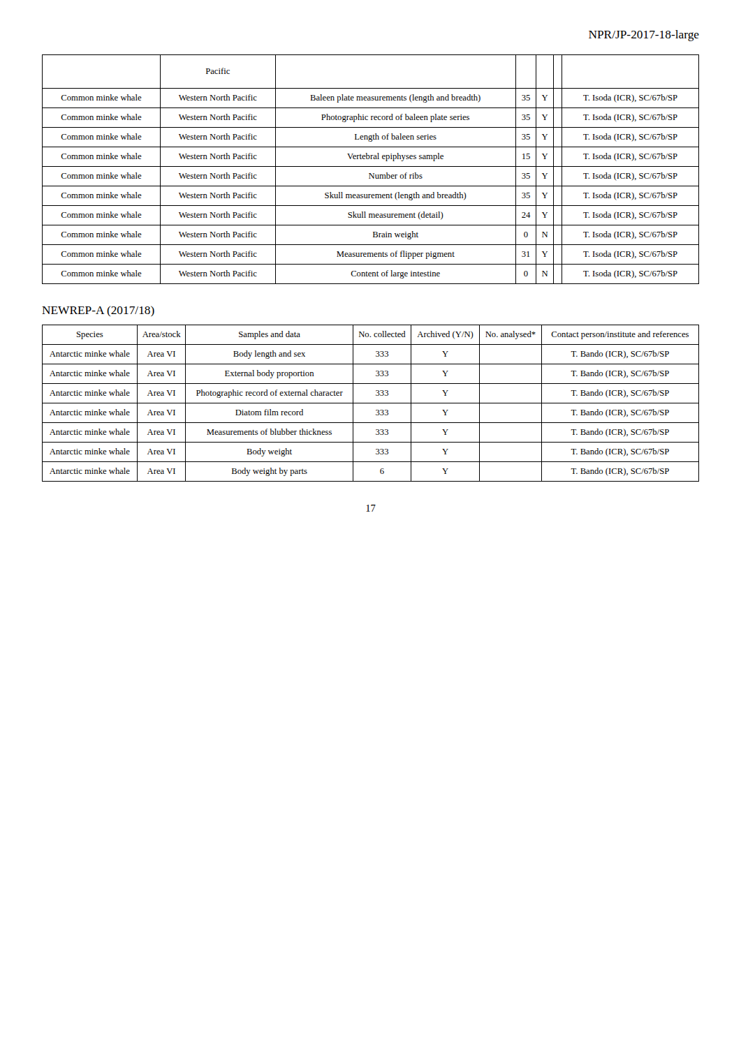NPR/JP-2017-18-large
| | Pacific | | | | | |
| Common minke whale | Western North Pacific | Baleen plate measurements (length and breadth) | 35 | Y | | T. Isoda (ICR), SC/67b/SP |
| Common minke whale | Western North Pacific | Photographic record of baleen plate series | 35 | Y | | T. Isoda (ICR), SC/67b/SP |
| Common minke whale | Western North Pacific | Length of baleen series | 35 | Y | | T. Isoda (ICR), SC/67b/SP |
| Common minke whale | Western North Pacific | Vertebral epiphyses sample | 15 | Y | | T. Isoda (ICR), SC/67b/SP |
| Common minke whale | Western North Pacific | Number of ribs | 35 | Y | | T. Isoda (ICR), SC/67b/SP |
| Common minke whale | Western North Pacific | Skull measurement (length and breadth) | 35 | Y | | T. Isoda (ICR), SC/67b/SP |
| Common minke whale | Western North Pacific | Skull measurement (detail) | 24 | Y | | T. Isoda (ICR), SC/67b/SP |
| Common minke whale | Western North Pacific | Brain weight | 0 | N | | T. Isoda (ICR), SC/67b/SP |
| Common minke whale | Western North Pacific | Measurements of flipper pigment | 31 | Y | | T. Isoda (ICR), SC/67b/SP |
| Common minke whale | Western North Pacific | Content of large intestine | 0 | N | | T. Isoda (ICR), SC/67b/SP |
NEWREP-A (2017/18)
| Species | Area/stock | Samples and data | No. collected | Archived (Y/N) | No. analysed* | Contact person/institute and references |
| --- | --- | --- | --- | --- | --- | --- |
| Antarctic minke whale | Area VI | Body length and sex | 333 | Y | | T. Bando (ICR), SC/67b/SP |
| Antarctic minke whale | Area VI | External body proportion | 333 | Y | | T. Bando (ICR), SC/67b/SP |
| Antarctic minke whale | Area VI | Photographic record of external character | 333 | Y | | T. Bando (ICR), SC/67b/SP |
| Antarctic minke whale | Area VI | Diatom film record | 333 | Y | | T. Bando (ICR), SC/67b/SP |
| Antarctic minke whale | Area VI | Measurements of blubber thickness | 333 | Y | | T. Bando (ICR), SC/67b/SP |
| Antarctic minke whale | Area VI | Body weight | 333 | Y | | T. Bando (ICR), SC/67b/SP |
| Antarctic minke whale | Area VI | Body weight by parts | 6 | Y | | T. Bando (ICR), SC/67b/SP |
17